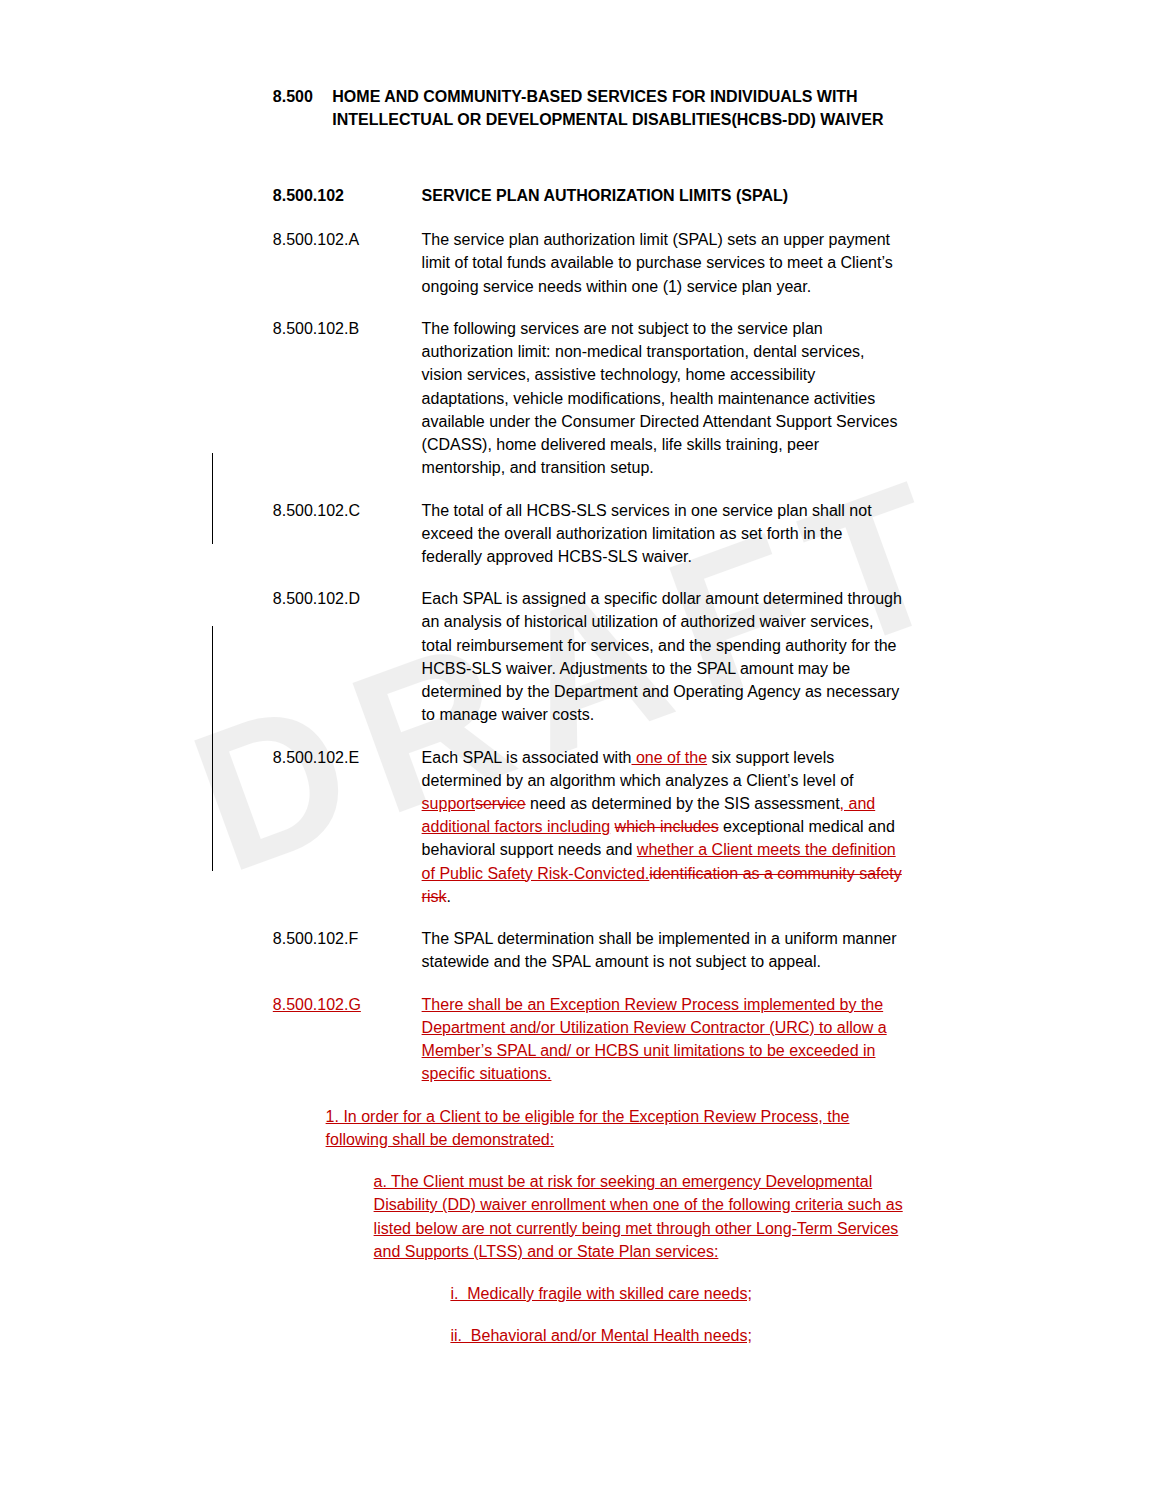DRAFT
8.500 HOME AND COMMUNITY-BASED SERVICES FOR INDIVIDUALS WITH INTELLECTUAL OR DEVELOPMENTAL DISABLITIES(HCBS-DD) WAIVER
8.500.102 SERVICE PLAN AUTHORIZATION LIMITS (SPAL)
8.500.102.A
The service plan authorization limit (SPAL) sets an upper payment limit of total funds available to purchase services to meet a Client’s ongoing service needs within one (1) service plan year.
8.500.102.B
The following services are not subject to the service plan authorization limit: non-medical transportation, dental services, vision services, assistive technology, home accessibility adaptations, vehicle modifications, health maintenance activities available under the Consumer Directed Attendant Support Services (CDASS), home delivered meals, life skills training, peer mentorship, and transition setup.
8.500.102.C
The total of all HCBS-SLS services in one service plan shall not exceed the overall authorization limitation as set forth in the federally approved HCBS-SLS waiver.
8.500.102.D
Each SPAL is assigned a specific dollar amount determined through an analysis of historical utilization of authorized waiver services, total reimbursement for services, and the spending authority for the HCBS-SLS waiver. Adjustments to the SPAL amount may be determined by the Department and Operating Agency as necessary to manage waiver costs.
8.500.102.E
Each SPAL is associated with one of the six support levels determined by an algorithm which analyzes a Client’s level of support service need as determined by the SIS assessment, and additional factors including which includes exceptional medical and behavioral support needs and whether a Client meets the definition of Public Safety Risk-Convicted. identification as a community safety risk.
8.500.102.F
The SPAL determination shall be implemented in a uniform manner statewide and the SPAL amount is not subject to appeal.
8.500.102.G
There shall be an Exception Review Process implemented by the Department and/or Utilization Review Contractor (URC) to allow a Member’s SPAL and/ or HCBS unit limitations to be exceeded in specific situations.
1. In order for a Client to be eligible for the Exception Review Process, the following shall be demonstrated:
a. The Client must be at risk for seeking an emergency Developmental Disability (DD) waiver enrollment when one of the following criteria such as listed below are not currently being met through other Long-Term Services and Supports (LTSS) and or State Plan services:
i. Medically fragile with skilled care needs;
ii. Behavioral and/or Mental Health needs;